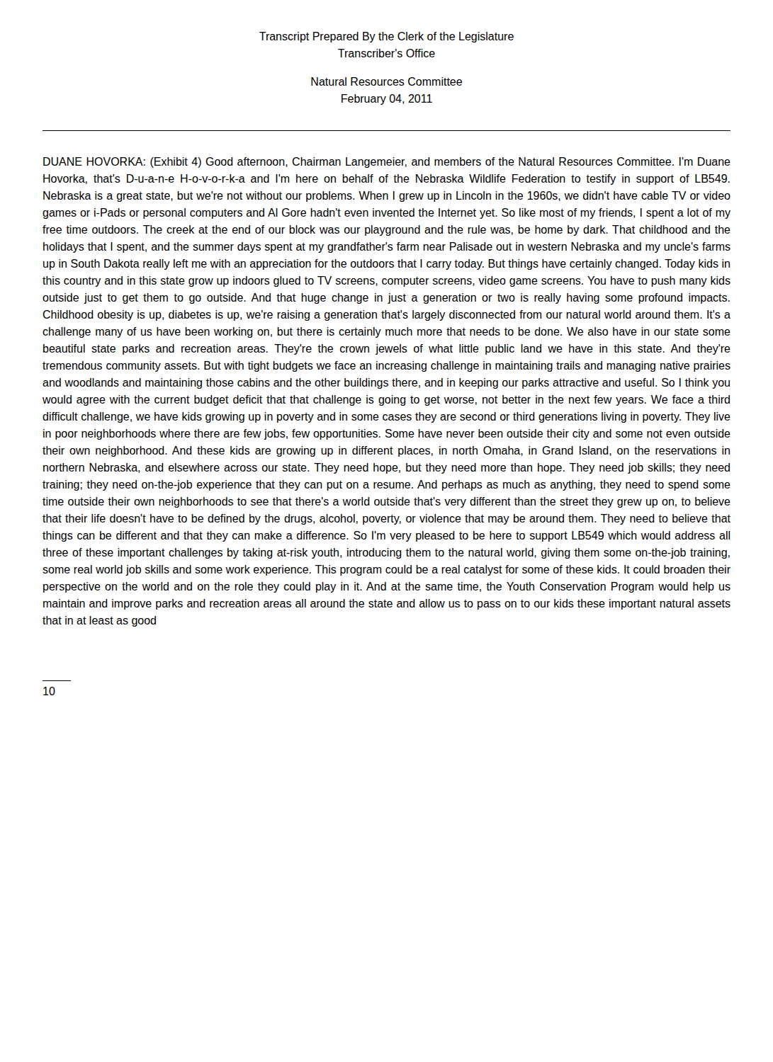Transcript Prepared By the Clerk of the Legislature
Transcriber's Office
Natural Resources Committee
February 04, 2011
DUANE HOVORKA: (Exhibit 4) Good afternoon, Chairman Langemeier, and members of the Natural Resources Committee. I'm Duane Hovorka, that's D-u-a-n-e H-o-v-o-r-k-a and I'm here on behalf of the Nebraska Wildlife Federation to testify in support of LB549. Nebraska is a great state, but we're not without our problems. When I grew up in Lincoln in the 1960s, we didn't have cable TV or video games or i-Pads or personal computers and Al Gore hadn't even invented the Internet yet. So like most of my friends, I spent a lot of my free time outdoors. The creek at the end of our block was our playground and the rule was, be home by dark. That childhood and the holidays that I spent, and the summer days spent at my grandfather's farm near Palisade out in western Nebraska and my uncle's farms up in South Dakota really left me with an appreciation for the outdoors that I carry today. But things have certainly changed. Today kids in this country and in this state grow up indoors glued to TV screens, computer screens, video game screens. You have to push many kids outside just to get them to go outside. And that huge change in just a generation or two is really having some profound impacts. Childhood obesity is up, diabetes is up, we're raising a generation that's largely disconnected from our natural world around them. It's a challenge many of us have been working on, but there is certainly much more that needs to be done. We also have in our state some beautiful state parks and recreation areas. They're the crown jewels of what little public land we have in this state. And they're tremendous community assets. But with tight budgets we face an increasing challenge in maintaining trails and managing native prairies and woodlands and maintaining those cabins and the other buildings there, and in keeping our parks attractive and useful. So I think you would agree with the current budget deficit that that challenge is going to get worse, not better in the next few years. We face a third difficult challenge, we have kids growing up in poverty and in some cases they are second or third generations living in poverty. They live in poor neighborhoods where there are few jobs, few opportunities. Some have never been outside their city and some not even outside their own neighborhood. And these kids are growing up in different places, in north Omaha, in Grand Island, on the reservations in northern Nebraska, and elsewhere across our state. They need hope, but they need more than hope. They need job skills; they need training; they need on-the-job experience that they can put on a resume. And perhaps as much as anything, they need to spend some time outside their own neighborhoods to see that there's a world outside that's very different than the street they grew up on, to believe that their life doesn't have to be defined by the drugs, alcohol, poverty, or violence that may be around them. They need to believe that things can be different and that they can make a difference. So I'm very pleased to be here to support LB549 which would address all three of these important challenges by taking at-risk youth, introducing them to the natural world, giving them some on-the-job training, some real world job skills and some work experience. This program could be a real catalyst for some of these kids. It could broaden their perspective on the world and on the role they could play in it. And at the same time, the Youth Conservation Program would help us maintain and improve parks and recreation areas all around the state and allow us to pass on to our kids these important natural assets that in at least as good
10